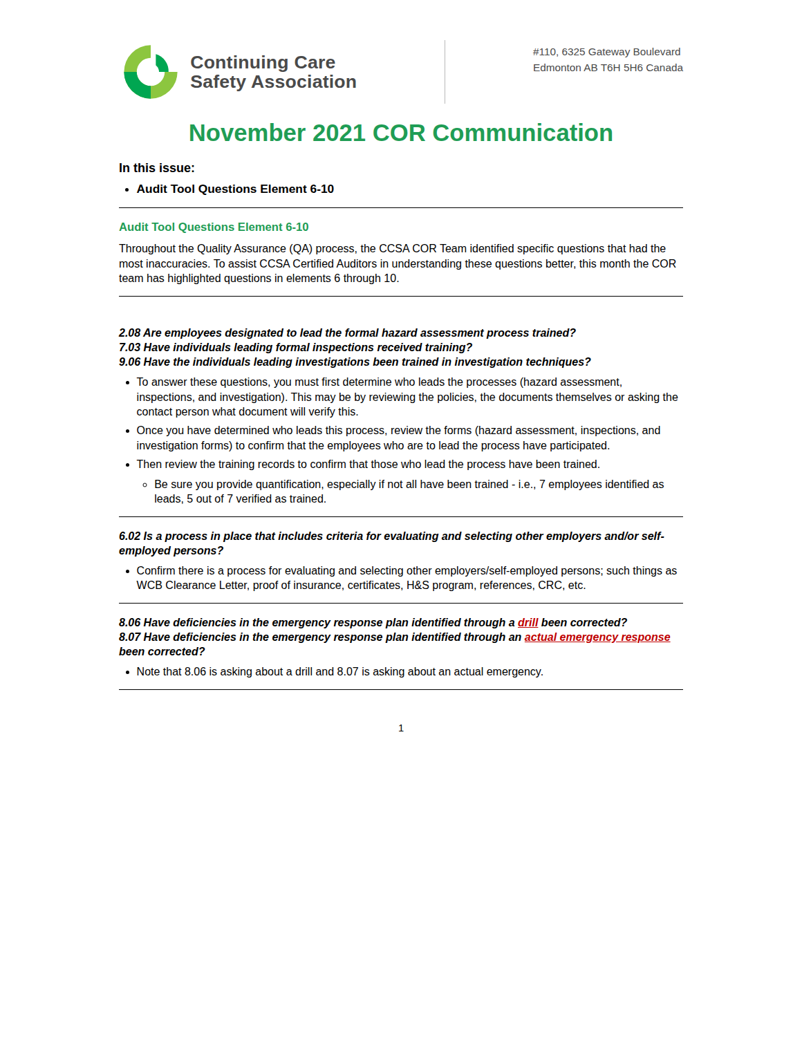Continuing Care
Safety Association
#110, 6325 Gateway Boulevard
Edmonton AB T6H 5H6 Canada
November 2021 COR Communication
In this issue:
Audit Tool Questions Element 6-10
Audit Tool Questions Element 6-10
Throughout the Quality Assurance (QA) process, the CCSA COR Team identified specific questions that had the most inaccuracies. To assist CCSA Certified Auditors in understanding these questions better, this month the COR team has highlighted questions in elements 6 through 10.
2.08 Are employees designated to lead the formal hazard assessment process trained?
7.03 Have individuals leading formal inspections received training?
9.06 Have the individuals leading investigations been trained in investigation techniques?
To answer these questions, you must first determine who leads the processes (hazard assessment, inspections, and investigation). This may be by reviewing the policies, the documents themselves or asking the contact person what document will verify this.
Once you have determined who leads this process, review the forms (hazard assessment, inspections, and investigation forms) to confirm that the employees who are to lead the process have participated.
Then review the training records to confirm that those who lead the process have been trained.
Be sure you provide quantification, especially if not all have been trained - i.e., 7 employees identified as leads, 5 out of 7 verified as trained.
6.02 Is a process in place that includes criteria for evaluating and selecting other employers and/or self-employed persons?
Confirm there is a process for evaluating and selecting other employers/self-employed persons; such things as WCB Clearance Letter, proof of insurance, certificates, H&S program, references, CRC, etc.
8.06 Have deficiencies in the emergency response plan identified through a drill been corrected?
8.07 Have deficiencies in the emergency response plan identified through an actual emergency response been corrected?
Note that 8.06 is asking about a drill and 8.07 is asking about an actual emergency.
1